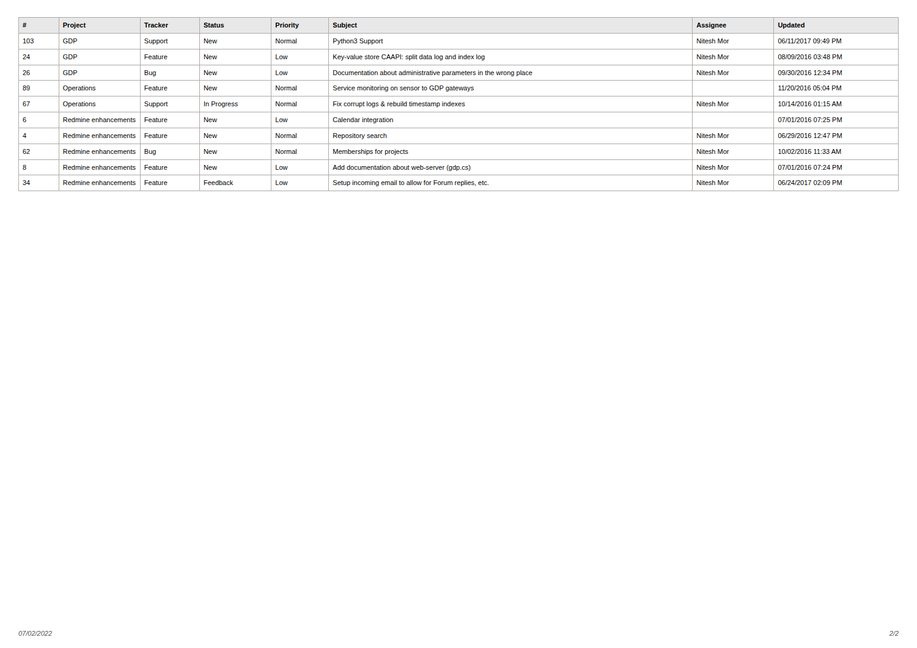| # | Project | Tracker | Status | Priority | Subject | Assignee | Updated |
| --- | --- | --- | --- | --- | --- | --- | --- |
| 103 | GDP | Support | New | Normal | Python3 Support | Nitesh Mor | 06/11/2017 09:49 PM |
| 24 | GDP | Feature | New | Low | Key-value store CAAPI: split data log and index log | Nitesh Mor | 08/09/2016 03:48 PM |
| 26 | GDP | Bug | New | Low | Documentation about administrative parameters in the wrong place | Nitesh Mor | 09/30/2016 12:34 PM |
| 89 | Operations | Feature | New | Normal | Service monitoring on sensor to GDP gateways | | 11/20/2016 05:04 PM |
| 67 | Operations | Support | In Progress | Normal | Fix corrupt logs & rebuild timestamp indexes | Nitesh Mor | 10/14/2016 01:15 AM |
| 6 | Redmine enhancements | Feature | New | Low | Calendar integration | | 07/01/2016 07:25 PM |
| 4 | Redmine enhancements | Feature | New | Normal | Repository search | Nitesh Mor | 06/29/2016 12:47 PM |
| 62 | Redmine enhancements | Bug | New | Normal | Memberships for projects | Nitesh Mor | 10/02/2016 11:33 AM |
| 8 | Redmine enhancements | Feature | New | Low | Add documentation about web-server (gdp.cs) | Nitesh Mor | 07/01/2016 07:24 PM |
| 34 | Redmine enhancements | Feature | Feedback | Low | Setup incoming email to allow for Forum replies, etc. | Nitesh Mor | 06/24/2017 02:09 PM |
07/02/2022 2/2